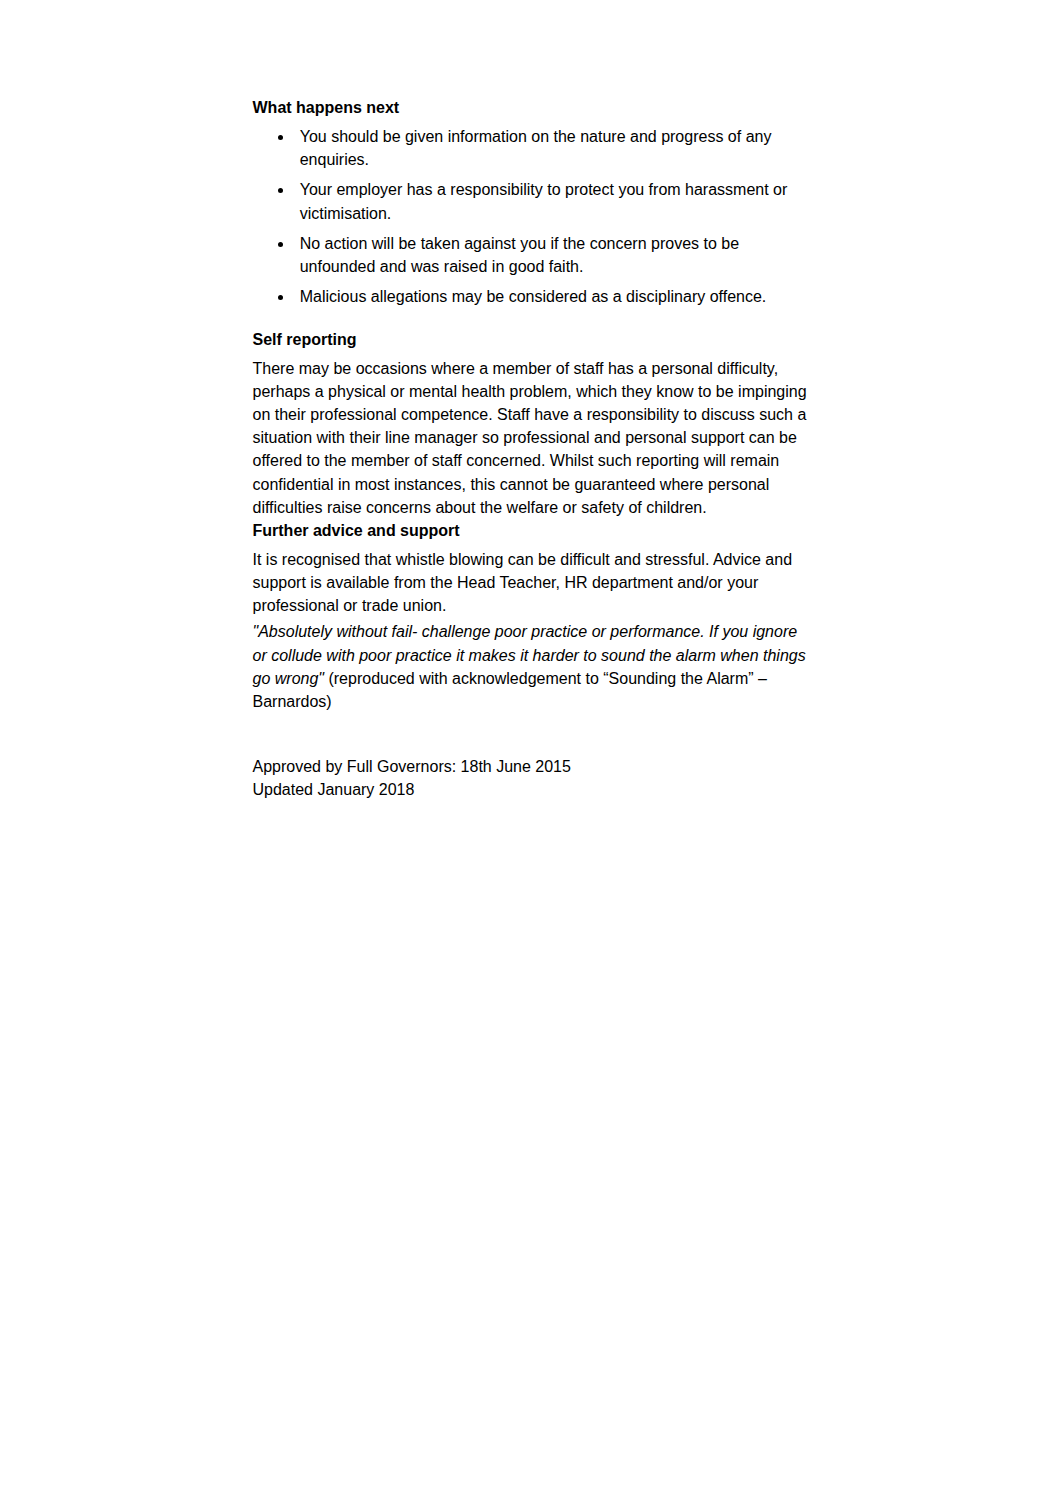What happens next
You should be given information on the nature and progress of any enquiries.
Your employer has a responsibility to protect you from harassment or victimisation.
No action will be taken against you if the concern proves to be unfounded and was raised in good faith.
Malicious allegations may be considered as a disciplinary offence.
Self reporting
There may be occasions where a member of staff has a personal difficulty, perhaps a physical or mental health problem, which they know to be impinging on their professional competence. Staff have a responsibility to discuss such a situation with their line manager so professional and personal support can be offered to the member of staff concerned. Whilst such reporting will remain confidential in most instances, this cannot be guaranteed where personal difficulties raise concerns about the welfare or safety of children.
Further advice and support
It is recognised that whistle blowing can be difficult and stressful. Advice and support is available from the Head Teacher, HR department and/or your professional or trade union.
"Absolutely without fail- challenge poor practice or performance. If you ignore or collude with poor practice it makes it harder to sound the alarm when things go wrong" (reproduced with acknowledgement to “Sounding the Alarm” – Barnardos)
Approved by Full Governors: 18th June 2015
Updated January 2018